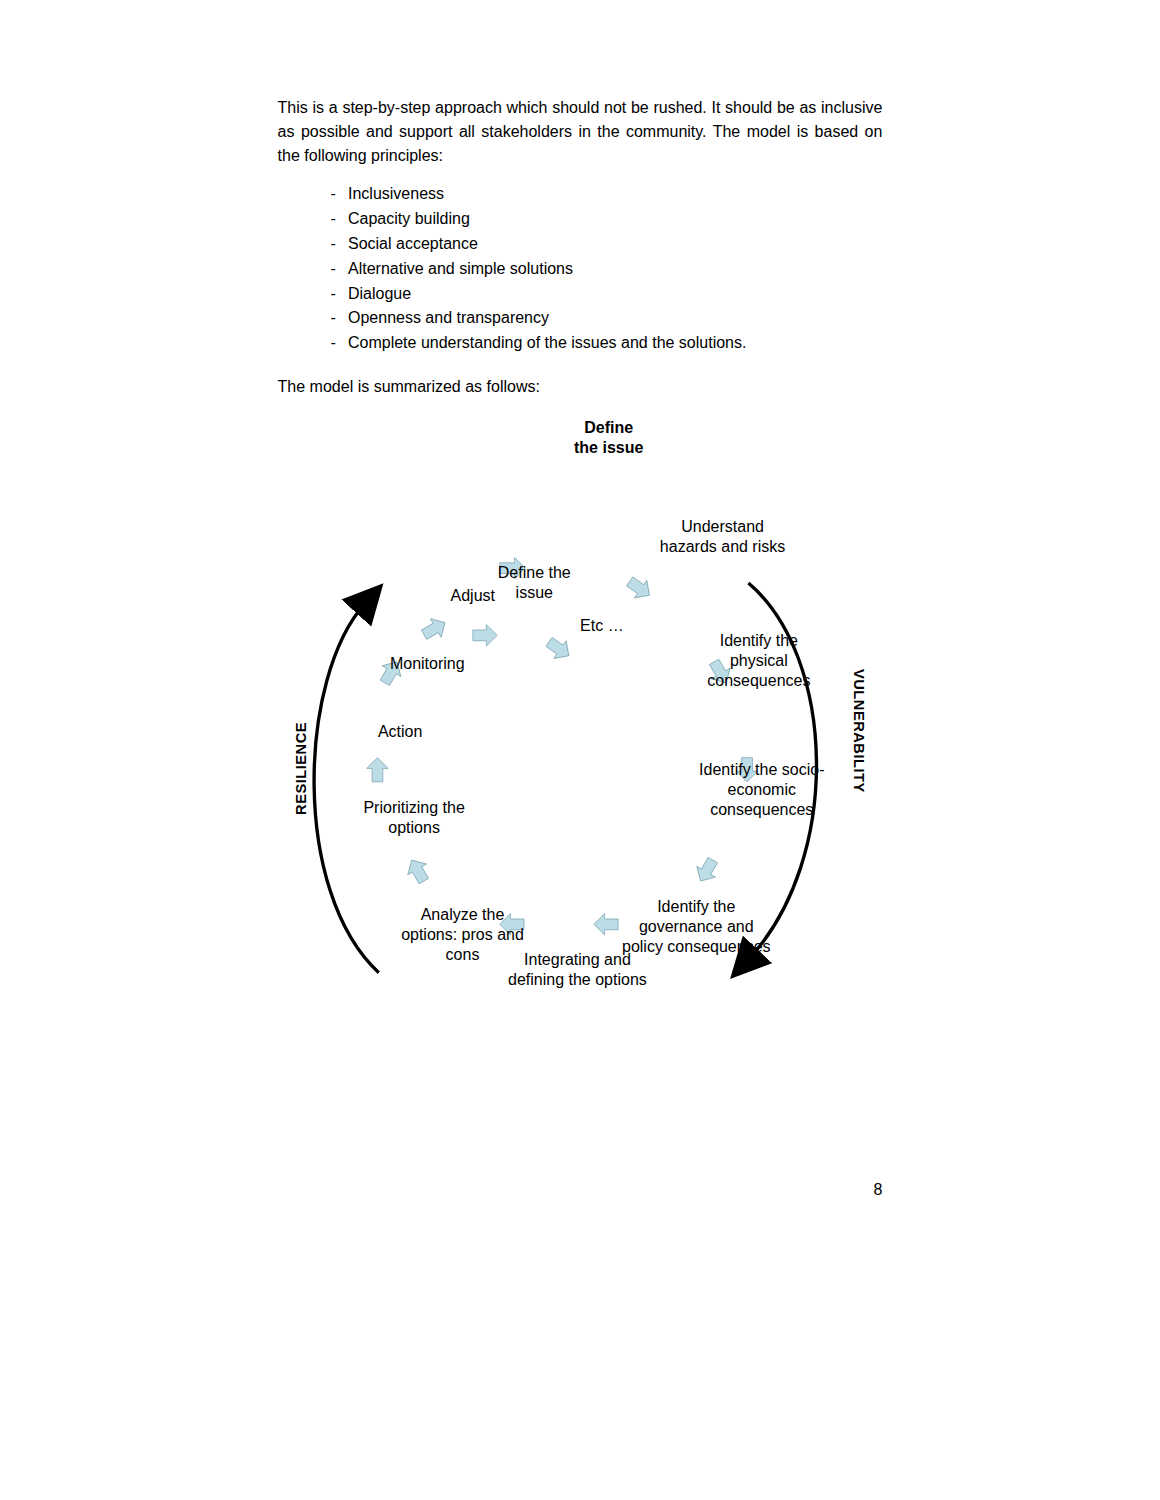This is a step-by-step approach which should not be rushed. It should be as inclusive as possible and support all stakeholders in the community. The model is based on the following principles:
Inclusiveness
Capacity building
Social acceptance
Alternative and simple solutions
Dialogue
Openness and transparency
Complete understanding of the issues and the solutions.
The model is summarized as follows:
Define
the issue
Understand hazards and risks
Identify the physical consequences
Identify the socio-economic consequences
Identify the governance and policy consequences
Integrating and defining the options
Analyze the options: pros and cons
Prioritizing the options
Action
Monitoring
Adjust
Define the issue
Etc …
RESILIENCE
VULNERABILITY
8